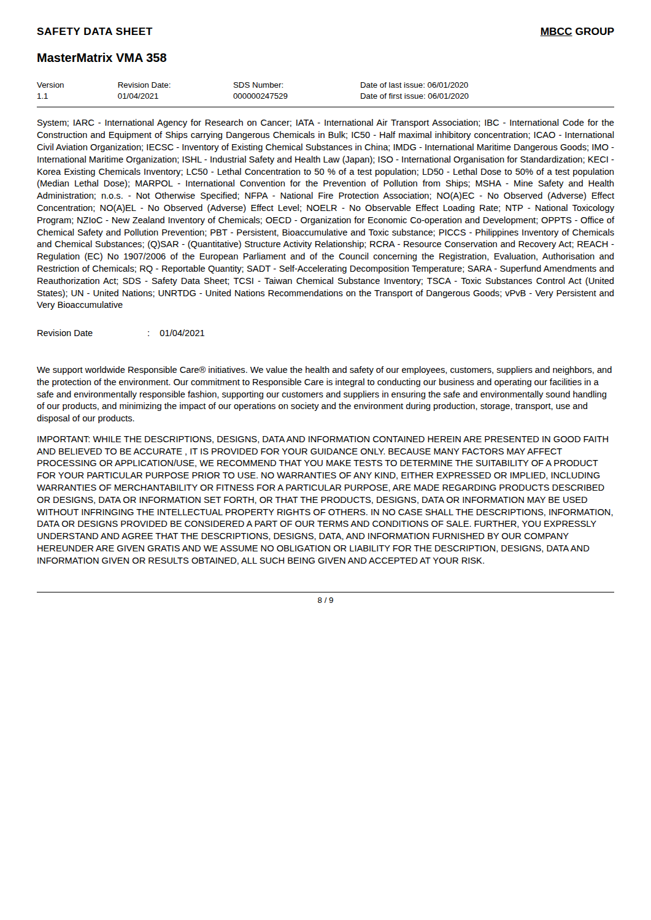MBCC GROUP
SAFETY DATA SHEET
MasterMatrix VMA 358
| Version 1.1 | Revision Date: 01/04/2021 | SDS Number: 000000247529 | Date of last issue: 06/01/2020 Date of first issue: 06/01/2020 |
System; IARC - International Agency for Research on Cancer; IATA - International Air Transport Association; IBC - International Code for the Construction and Equipment of Ships carrying Dangerous Chemicals in Bulk; IC50 - Half maximal inhibitory concentration; ICAO - International Civil Aviation Organization; IECSC - Inventory of Existing Chemical Substances in China; IMDG - International Maritime Dangerous Goods; IMO - International Maritime Organization; ISHL - Industrial Safety and Health Law (Japan); ISO - International Organisation for Standardization; KECI - Korea Existing Chemicals Inventory; LC50 - Lethal Concentration to 50 % of a test population; LD50 - Lethal Dose to 50% of a test population (Median Lethal Dose); MARPOL - International Convention for the Prevention of Pollution from Ships; MSHA - Mine Safety and Health Administration; n.o.s. - Not Otherwise Specified; NFPA - National Fire Protection Association; NO(A)EC - No Observed (Adverse) Effect Concentration; NO(A)EL - No Observed (Adverse) Effect Level; NOELR - No Observable Effect Loading Rate; NTP - National Toxicology Program; NZIoC - New Zealand Inventory of Chemicals; OECD - Organization for Economic Co-operation and Development; OPPTS - Office of Chemical Safety and Pollution Prevention; PBT - Persistent, Bioaccumulative and Toxic substance; PICCS - Philippines Inventory of Chemicals and Chemical Substances; (Q)SAR - (Quantitative) Structure Activity Relationship; RCRA - Resource Conservation and Recovery Act; REACH - Regulation (EC) No 1907/2006 of the European Parliament and of the Council concerning the Registration, Evaluation, Authorisation and Restriction of Chemicals; RQ - Reportable Quantity; SADT - Self-Accelerating Decomposition Temperature; SARA - Superfund Amendments and Reauthorization Act; SDS - Safety Data Sheet; TCSI - Taiwan Chemical Substance Inventory; TSCA - Toxic Substances Control Act (United States); UN - United Nations; UNRTDG - United Nations Recommendations on the Transport of Dangerous Goods; vPvB - Very Persistent and Very Bioaccumulative
Revision Date: 01/04/2021
We support worldwide Responsible Care® initiatives. We value the health and safety of our employees, customers, suppliers and neighbors, and the protection of the environment. Our commitment to Responsible Care is integral to conducting our business and operating our facilities in a safe and environmentally responsible fashion, supporting our customers and suppliers in ensuring the safe and environmentally sound handling of our products, and minimizing the impact of our operations on society and the environment during production, storage, transport, use and disposal of our products.
IMPORTANT: WHILE THE DESCRIPTIONS, DESIGNS, DATA AND INFORMATION CONTAINED HEREIN ARE PRESENTED IN GOOD FAITH AND BELIEVED TO BE ACCURATE , IT IS PROVIDED FOR YOUR GUIDANCE ONLY. BECAUSE MANY FACTORS MAY AFFECT PROCESSING OR APPLICATION/USE, WE RECOMMEND THAT YOU MAKE TESTS TO DETERMINE THE SUITABILITY OF A PRODUCT FOR YOUR PARTICULAR PURPOSE PRIOR TO USE. NO WARRANTIES OF ANY KIND, EITHER EXPRESSED OR IMPLIED, INCLUDING WARRANTIES OF MERCHANTABILITY OR FITNESS FOR A PARTICULAR PURPOSE, ARE MADE REGARDING PRODUCTS DESCRIBED OR DESIGNS, DATA OR INFORMATION SET FORTH, OR THAT THE PRODUCTS, DESIGNS, DATA OR INFORMATION MAY BE USED WITHOUT INFRINGING THE INTELLECTUAL PROPERTY RIGHTS OF OTHERS. IN NO CASE SHALL THE DESCRIPTIONS, INFORMATION, DATA OR DESIGNS PROVIDED BE CONSIDERED A PART OF OUR TERMS AND CONDITIONS OF SALE. FURTHER, YOU EXPRESSLY UNDERSTAND AND AGREE THAT THE DESCRIPTIONS, DESIGNS, DATA, AND INFORMATION FURNISHED BY OUR COMPANY HEREUNDER ARE GIVEN GRATIS AND WE ASSUME NO OBLIGATION OR LIABILITY FOR THE DESCRIPTION, DESIGNS, DATA AND INFORMATION GIVEN OR RESULTS OBTAINED, ALL SUCH BEING GIVEN AND ACCEPTED AT YOUR RISK.
8 / 9